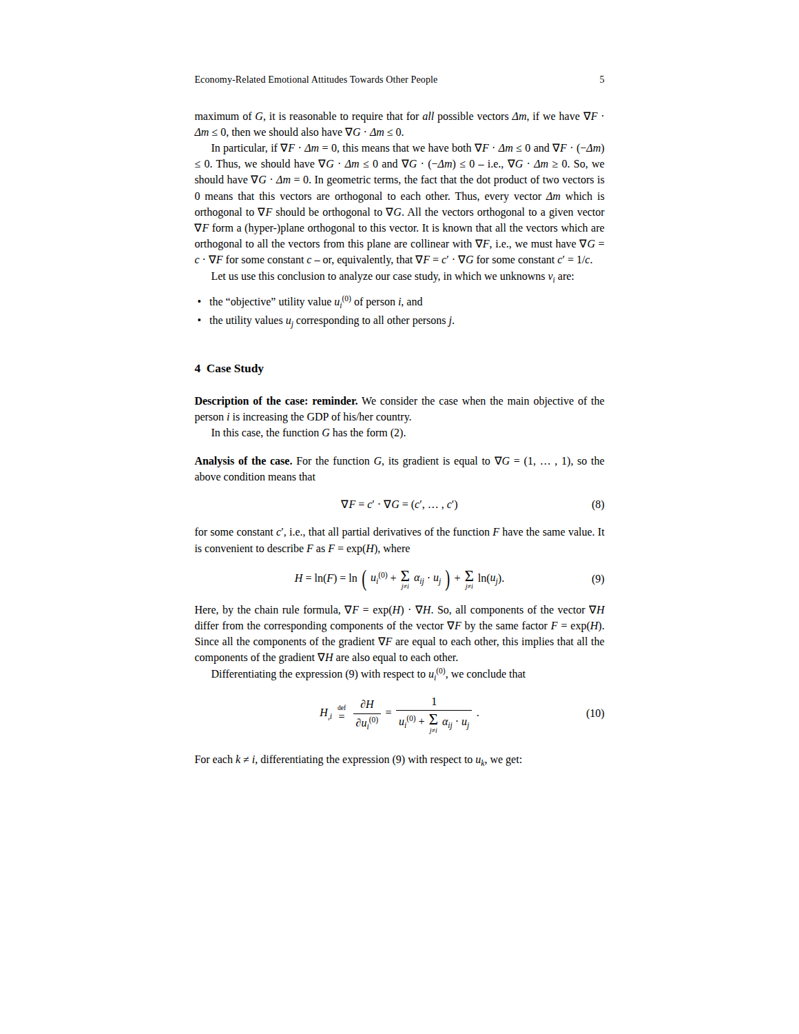Economy-Related Emotional Attitudes Towards Other People 5
maximum of G, it is reasonable to require that for all possible vectors Δm, if we have ∇F · Δm ≤ 0, then we should also have ∇G · Δm ≤ 0.
In particular, if ∇F · Δm = 0, this means that we have both ∇F · Δm ≤ 0 and ∇F · (−Δm) ≤ 0. Thus, we should have ∇G · Δm ≤ 0 and ∇G · (−Δm) ≤ 0 – i.e., ∇G · Δm ≥ 0. So, we should have ∇G · Δm = 0. In geometric terms, the fact that the dot product of two vectors is 0 means that this vectors are orthogonal to each other. Thus, every vector Δm which is orthogonal to ∇F should be orthogonal to ∇G. All the vectors orthogonal to a given vector ∇F form a (hyper-)plane orthogonal to this vector. It is known that all the vectors which are orthogonal to all the vectors from this plane are collinear with ∇F, i.e., we must have ∇G = c · ∇F for some constant c – or, equivalently, that ∇F = c′ · ∇G for some constant c′ = 1/c.
Let us use this conclusion to analyze our case study, in which we unknowns vi are:
the “objective” utility value ui(0) of person i, and
the utility values uj corresponding to all other persons j.
4 Case Study
Description of the case: reminder. We consider the case when the main objective of the person i is increasing the GDP of his/her country.
In this case, the function G has the form (2).
Analysis of the case. For the function G, its gradient is equal to ∇G = (1, … , 1), so the above condition means that
∇F = c′ · ∇G = (c′, … , c′) (8)
for some constant c′, i.e., that all partial derivatives of the function F have the same value. It is convenient to describe F as F = exp(H), where
H = ln(F) = ln ( ui(0) + Σj≠i αij · uj ) + Σj≠i ln(uj). (9)
Here, by the chain rule formula, ∇F = exp(H) · ∇H. So, all components of the vector ∇H differ from the corresponding components of the vector ∇F by the same factor F = exp(H). Since all the components of the gradient ∇F are equal to each other, this implies that all the components of the gradient ∇H are also equal to each other.
Differentiating the expression (9) with respect to ui(0), we conclude that
H,i def= ∂H ∂ui(0) = 1 ui(0) + Σj≠i αij · uj . (10)
For each k ≠ i, differentiating the expression (9) with respect to uk, we get: